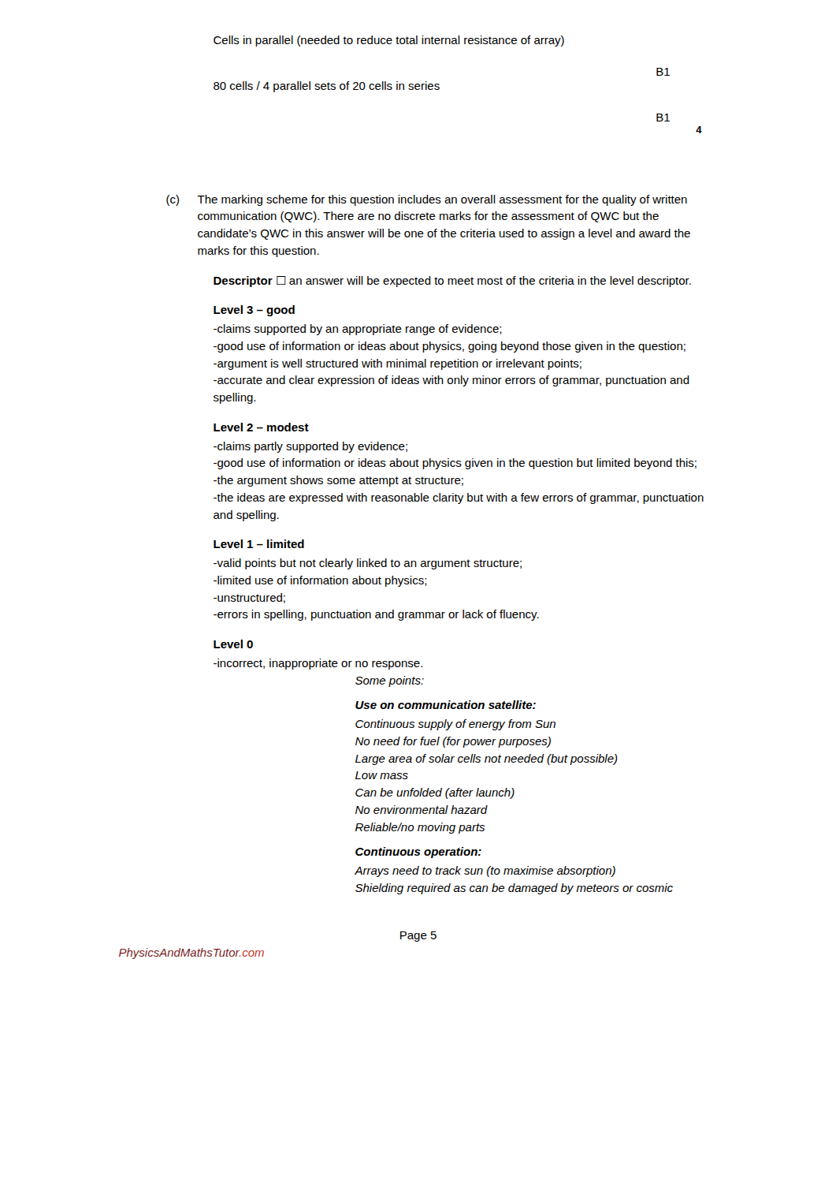Cells in parallel (needed to reduce total internal resistance of array)
B1
80 cells / 4 parallel sets of 20 cells in series
B1
4
(c)
The marking scheme for this question includes an overall assessment for the quality of written communication (QWC). There are no discrete marks for the assessment of QWC but the candidate’s QWC in this answer will be one of the criteria used to assign a level and award the marks for this question.
Descriptor ☐ an answer will be expected to meet most of the criteria in the level descriptor.
Level 3 – good
-claims supported by an appropriate range of evidence;
-good use of information or ideas about physics, going beyond those given in the question;
-argument is well structured with minimal repetition or irrelevant points;
-accurate and clear expression of ideas with only minor errors of grammar, punctuation and spelling.
Level 2 – modest
-claims partly supported by evidence;
-good use of information or ideas about physics given in the question but limited beyond this;
-the argument shows some attempt at structure;
-the ideas are expressed with reasonable clarity but with a few errors of grammar, punctuation and spelling.
Level 1 – limited
-valid points but not clearly linked to an argument structure;
-limited use of information about physics;
-unstructured;
-errors in spelling, punctuation and grammar or lack of fluency.
Level 0
-incorrect, inappropriate or no response.
Some points:
Use on communication satellite:
Continuous supply of energy from Sun
No need for fuel (for power purposes)
Large area of solar cells not needed (but possible)
Low mass
Can be unfolded (after launch)
No environmental hazard
Reliable/no moving parts
Continuous operation:
Arrays need to track sun (to maximise absorption)
Shielding required as can be damaged by meteors or cosmic
Page 5
PhysicsAndMathsTutor.com